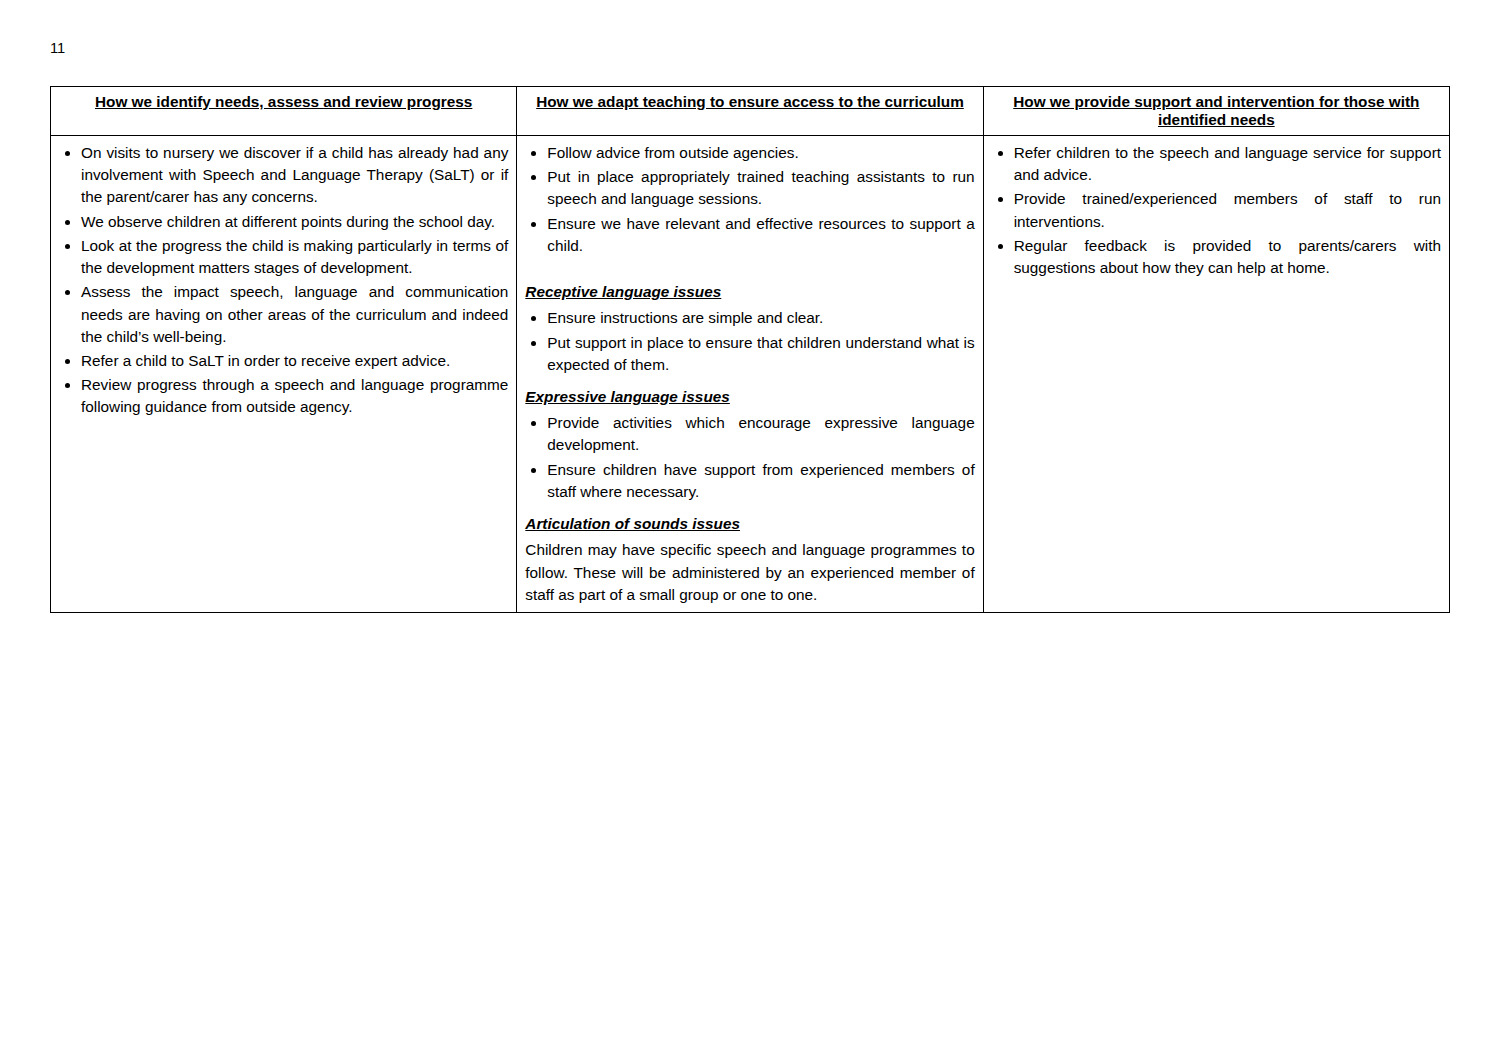11
| How we identify needs, assess and review progress | How we adapt teaching to ensure access to the curriculum | How we provide support and intervention for those with identified needs |
| --- | --- | --- |
| On visits to nursery we discover if a child has already had any involvement with Speech and Language Therapy (SaLT) or if the parent/carer has any concerns. We observe children at different points during the school day. Look at the progress the child is making particularly in terms of the development matters stages of development. Assess the impact speech, language and communication needs are having on other areas of the curriculum and indeed the child’s well-being. Refer a child to SaLT in order to receive expert advice. Review progress through a speech and language programme following guidance from outside agency. | Follow advice from outside agencies. Put in place appropriately trained teaching assistants to run speech and language sessions. Ensure we have relevant and effective resources to support a child. Receptive language issues Ensure instructions are simple and clear. Put support in place to ensure that children understand what is expected of them. Expressive language issues Provide activities which encourage expressive language development. Ensure children have support from experienced members of staff where necessary. Articulation of sounds issues Children may have specific speech and language programmes to follow. These will be administered by an experienced member of staff as part of a small group or one to one. | Refer children to the speech and language service for support and advice. Provide trained/experienced members of staff to run interventions. Regular feedback is provided to parents/carers with suggestions about how they can help at home. |